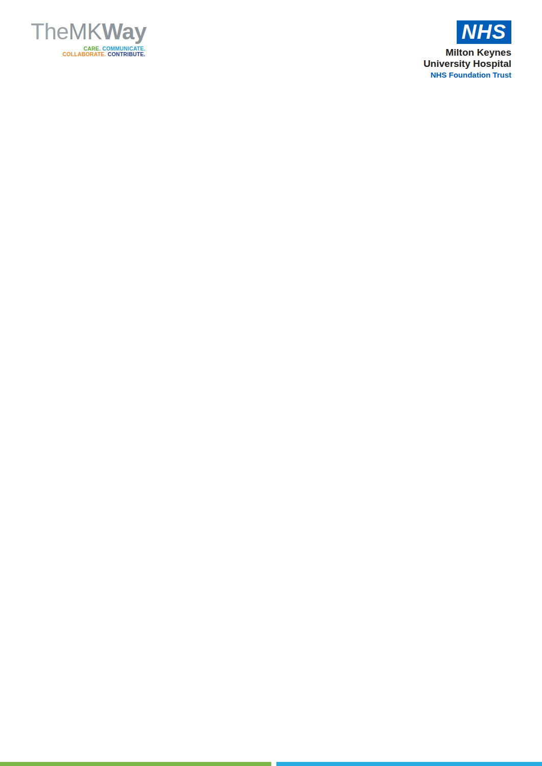TheMK Way
CARE. COMMUNICATE.
COLLABORATE. CONTRIBUTE.
NHS
Milton Keynes
University Hospital NHS Foundation Trust